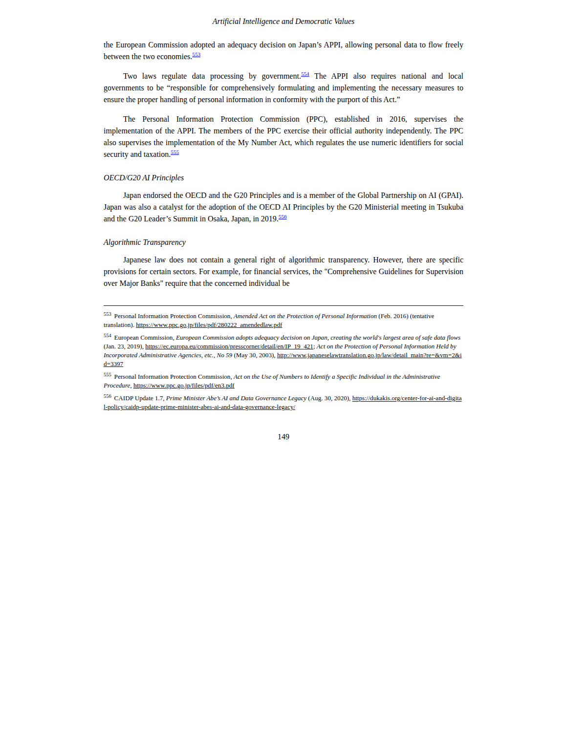Artificial Intelligence and Democratic Values
the European Commission adopted an adequacy decision on Japan’s APPI, allowing personal data to flow freely between the two economies.553
Two laws regulate data processing by government.554 The APPI also requires national and local governments to be “responsible for comprehensively formulating and implementing the necessary measures to ensure the proper handling of personal information in conformity with the purport of this Act.”
The Personal Information Protection Commission (PPC), established in 2016, supervises the implementation of the APPI. The members of the PPC exercise their official authority independently. The PPC also supervises the implementation of the My Number Act, which regulates the use numeric identifiers for social security and taxation.555
OECD/G20 AI Principles
Japan endorsed the OECD and the G20 Principles and is a member of the Global Partnership on AI (GPAI). Japan was also a catalyst for the adoption of the OECD AI Principles by the G20 Ministerial meeting in Tsukuba and the G20 Leader’s Summit in Osaka, Japan, in 2019.556
Algorithmic Transparency
Japanese law does not contain a general right of algorithmic transparency. However, there are specific provisions for certain sectors. For example, for financial services, the "Comprehensive Guidelines for Supervision over Major Banks" require that the concerned individual be
553 Personal Information Protection Commission, Amended Act on the Protection of Personal Information (Feb. 2016) (tentative translation). https://www.ppc.go.jp/files/pdf/280222_amendedlaw.pdf
554 European Commission, European Commission adopts adequacy decision on Japan, creating the world's largest area of safe data flows (Jan. 23, 2019), https://ec.europa.eu/commission/presscorner/detail/en/IP_19_421; Act on the Protection of Personal Information Held by Incorporated Administrative Agencies, etc., No 59 (May 30, 2003), http://www.japaneselawtranslation.go.jp/law/detail_main?re=&vm=2&id=3397
555 Personal Information Protection Commission, Act on the Use of Numbers to Identify a Specific Individual in the Administrative Procedure, https://www.ppc.go.jp/files/pdf/en3.pdf
556 CAIDP Update 1.7, Prime Minister Abe’s AI and Data Governance Legacy (Aug. 30, 2020), https://dukakis.org/center-for-ai-and-digital-policy/caidp-update-prime-minister-abes-ai-and-data-governance-legacy/
149